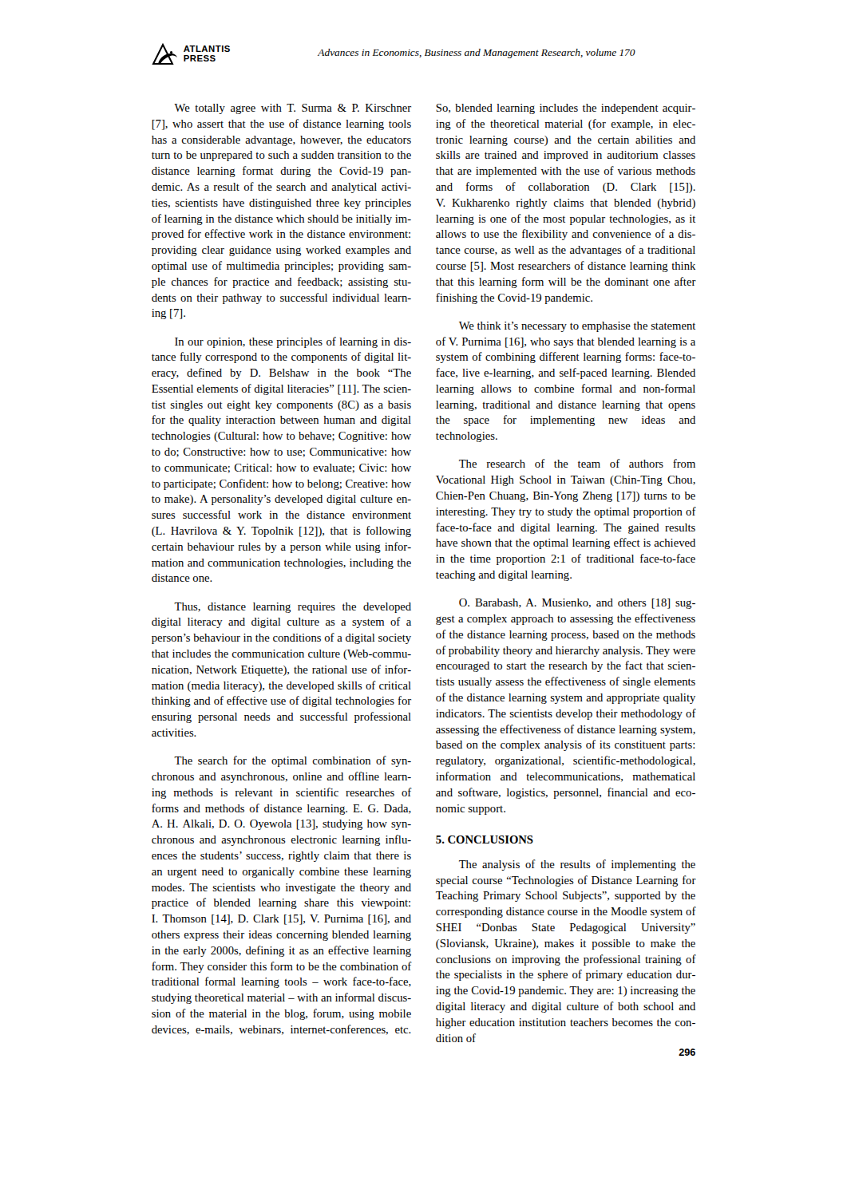ATLANTIS
PRESS
Advances in Economics, Business and Management Research, volume 170
We totally agree with T. Surma & P. Kirschner [7], who assert that the use of distance learning tools has a considerable advantage, however, the educators turn to be unprepared to such a sudden transition to the distance learning format during the Covid-19 pandemic. As a result of the search and analytical activities, scientists have distinguished three key principles of learning in the distance which should be initially improved for effective work in the distance environment: providing clear guidance using worked examples and optimal use of multimedia principles; providing sample chances for practice and feedback; assisting students on their pathway to successful individual learning [7].
In our opinion, these principles of learning in distance fully correspond to the components of digital literacy, defined by D. Belshaw in the book “The Essential elements of digital literacies” [11]. The scientist singles out eight key components (8C) as a basis for the quality interaction between human and digital technologies (Cultural: how to behave; Cognitive: how to do; Constructive: how to use; Communicative: how to communicate; Critical: how to evaluate; Civic: how to participate; Confident: how to belong; Creative: how to make). A personality’s developed digital culture ensures successful work in the distance environment (L. Havrilova & Y. Topolnik [12]), that is following certain behaviour rules by a person while using information and communication technologies, including the distance one.
Thus, distance learning requires the developed digital literacy and digital culture as a system of a person’s behaviour in the conditions of a digital society that includes the communication culture (Web-communication, Network Etiquette), the rational use of information (media literacy), the developed skills of critical thinking and of effective use of digital technologies for ensuring personal needs and successful professional activities.
The search for the optimal combination of synchronous and asynchronous, online and offline learning methods is relevant in scientific researches of forms and methods of distance learning. E. G. Dada, A. H. Alkali, D. O. Oyewola [13], studying how synchronous and asynchronous electronic learning influences the students’ success, rightly claim that there is an urgent need to organically combine these learning modes. The scientists who investigate the theory and practice of blended learning share this viewpoint: I. Thomson [14], D. Clark [15], V. Purnima [16], and others express their ideas concerning blended learning in the early 2000s, defining it as an effective learning form. They consider this form to be the combination of traditional formal learning tools – work face-to-face, studying theoretical material – with an informal discussion of the material in the blog, forum, using mobile devices, e-mails, webinars, internet-conferences, etc. So, blended learning includes the independent acquiring of the theoretical material (for example, in electronic learning course) and the certain abilities and skills are trained and improved in auditorium classes that are implemented with the use of various methods and forms of collaboration (D. Clark [15]). V. Kukharenko rightly claims that blended (hybrid) learning is one of the most popular technologies, as it allows to use the flexibility and convenience of a distance course, as well as the advantages of a traditional course [5]. Most researchers of distance learning think that this learning form will be the dominant one after finishing the Covid-19 pandemic.
We think it’s necessary to emphasise the statement of V. Purnima [16], who says that blended learning is a system of combining different learning forms: face-to-face, live e-learning, and self-paced learning. Blended learning allows to combine formal and non-formal learning, traditional and distance learning that opens the space for implementing new ideas and technologies.
The research of the team of authors from Vocational High School in Taiwan (Chin-Ting Chou, Chien-Pen Chuang, Bin-Yong Zheng [17]) turns to be interesting. They try to study the optimal proportion of face-to-face and digital learning. The gained results have shown that the optimal learning effect is achieved in the time proportion 2:1 of traditional face-to-face teaching and digital learning.
O. Barabash, A. Musienko, and others [18] suggest a complex approach to assessing the effectiveness of the distance learning process, based on the methods of probability theory and hierarchy analysis. They were encouraged to start the research by the fact that scientists usually assess the effectiveness of single elements of the distance learning system and appropriate quality indicators. The scientists develop their methodology of assessing the effectiveness of distance learning system, based on the complex analysis of its constituent parts: regulatory, organizational, scientific-methodological, information and telecommunications, mathematical and software, logistics, personnel, financial and economic support.
5. CONCLUSIONS
The analysis of the results of implementing the special course “Technologies of Distance Learning for Teaching Primary School Subjects”, supported by the corresponding distance course in the Moodle system of SHEI “Donbas State Pedagogical University” (Sloviansk, Ukraine), makes it possible to make the conclusions on improving the professional training of the specialists in the sphere of primary education during the Covid-19 pandemic. They are: 1) increasing the digital literacy and digital culture of both school and higher education institution teachers becomes the condition of
296